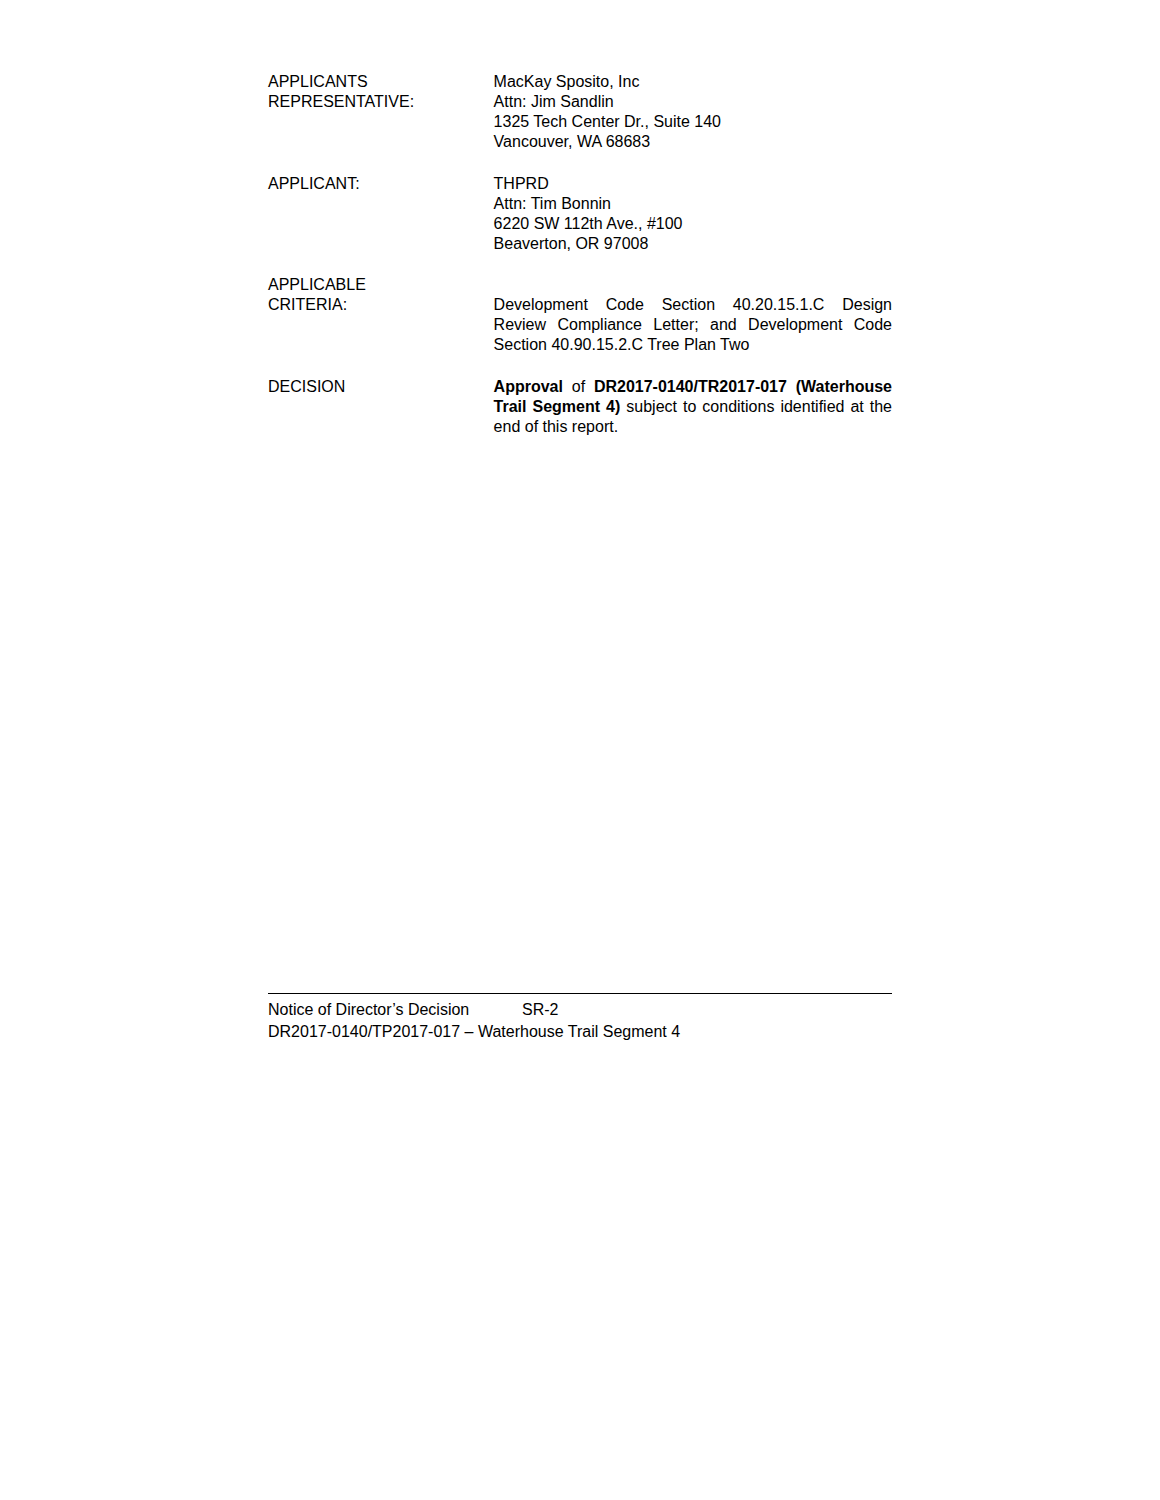| APPLICANTS REPRESENTATIVE: | MacKay Sposito, Inc Attn: Jim Sandlin 1325 Tech Center Dr., Suite 140 Vancouver, WA 68683 |
| APPLICANT: | THPRD Attn: Tim Bonnin 6220 SW 112th Ave., #100 Beaverton, OR 97008 |
| APPLICABLE CRITERIA: | Development Code Section 40.20.15.1.C Design Review Compliance Letter; and Development Code Section 40.90.15.2.C Tree Plan Two |
| DECISION | Approval of DR2017-0140/TR2017-017 (Waterhouse Trail Segment 4) subject to conditions identified at the end of this report. |
Notice of Director’s Decision
SR-2
DR2017-0140/TP2017-017 – Waterhouse Trail Segment 4